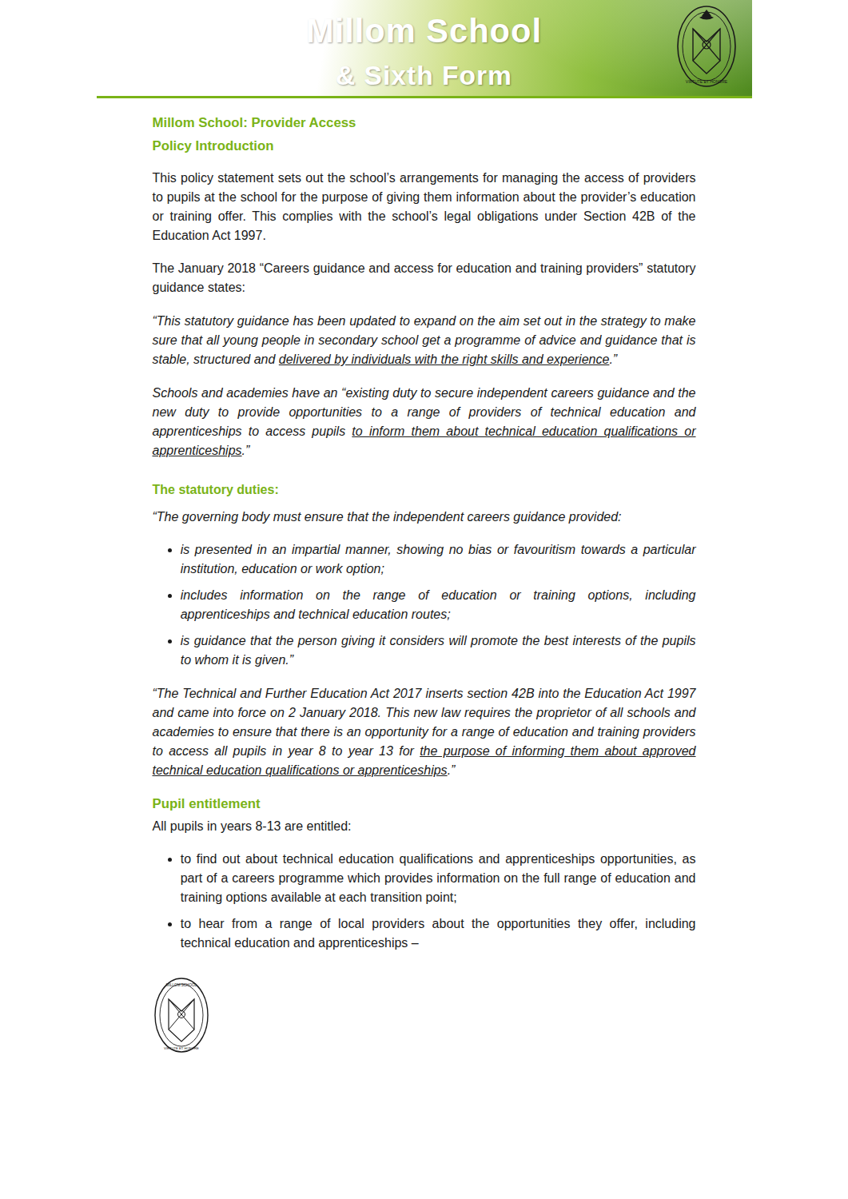Millom School
& Sixth Form
VIRTUTE ET HONORE
Millom School: Provider Access
Policy Introduction
This policy statement sets out the school’s arrangements for managing the access of providers to pupils at the school for the purpose of giving them information about the provider’s education or training offer. This complies with the school’s legal obligations under Section 42B of the Education Act 1997.
The January 2018 “Careers guidance and access for education and training providers” statutory guidance states:
“This statutory guidance has been updated to expand on the aim set out in the strategy to make sure that all young people in secondary school get a programme of advice and guidance that is stable, structured and delivered by individuals with the right skills and experience.”
Schools and academies have an “existing duty to secure independent careers guidance and the new duty to provide opportunities to a range of providers of technical education and apprenticeships to access pupils to inform them about technical education qualifications or apprenticeships.”
The statutory duties:
“The governing body must ensure that the independent careers guidance provided:
is presented in an impartial manner, showing no bias or favouritism towards a particular institution, education or work option;
includes information on the range of education or training options, including apprenticeships and technical education routes;
is guidance that the person giving it considers will promote the best interests of the pupils to whom it is given.”
“The Technical and Further Education Act 2017 inserts section 42B into the Education Act 1997 and came into force on 2 January 2018. This new law requires the proprietor of all schools and academies to ensure that there is an opportunity for a range of education and training providers to access all pupils in year 8 to year 13 for the purpose of informing them about approved technical education qualifications or apprenticeships.”
Pupil entitlement
All pupils in years 8-13 are entitled:
to find out about technical education qualifications and apprenticeships opportunities, as part of a careers programme which provides information on the full range of education and training options available at each transition point;
to hear from a range of local providers about the opportunities they offer, including technical education and apprenticeships –
MILLOM SCHOOL VIRTUTE ET HONORE